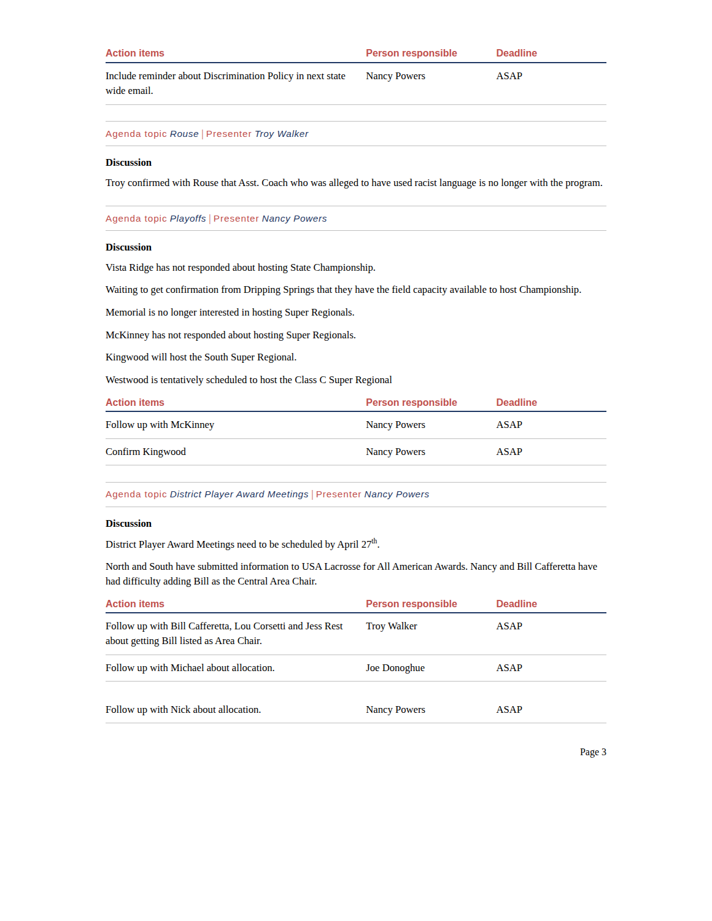| Action items | Person responsible | Deadline |
| --- | --- | --- |
| Include reminder about Discrimination Policy in next state wide email. | Nancy Powers | ASAP |
Agenda topic Rouse | Presenter Troy Walker
Discussion
Troy confirmed with Rouse that Asst. Coach who was alleged to have used racist language is no longer with the program.
Agenda topic Playoffs | Presenter Nancy Powers
Discussion
Vista Ridge has not responded about hosting State Championship.
Waiting to get confirmation from Dripping Springs that they have the field capacity available to host Championship.
Memorial is no longer interested in hosting Super Regionals.
McKinney has not responded about hosting Super Regionals.
Kingwood will host the South Super Regional.
Westwood is tentatively scheduled to host the Class C Super Regional
| Action items | Person responsible | Deadline |
| --- | --- | --- |
| Follow up with McKinney | Nancy Powers | ASAP |
| Confirm Kingwood | Nancy Powers | ASAP |
Agenda topic District Player Award Meetings | Presenter Nancy Powers
Discussion
District Player Award Meetings need to be scheduled by April 27th.
North and South have submitted information to USA Lacrosse for All American Awards. Nancy and Bill Cafferetta have had difficulty adding Bill as the Central Area Chair.
| Action items | Person responsible | Deadline |
| --- | --- | --- |
| Follow up with Bill Cafferetta, Lou Corsetti and Jess Rest about getting Bill listed as Area Chair. | Troy Walker | ASAP |
| Follow up with Michael about allocation. | Joe Donoghue | ASAP |
| Follow up with Nick about allocation. | Nancy Powers | ASAP |
Page 3